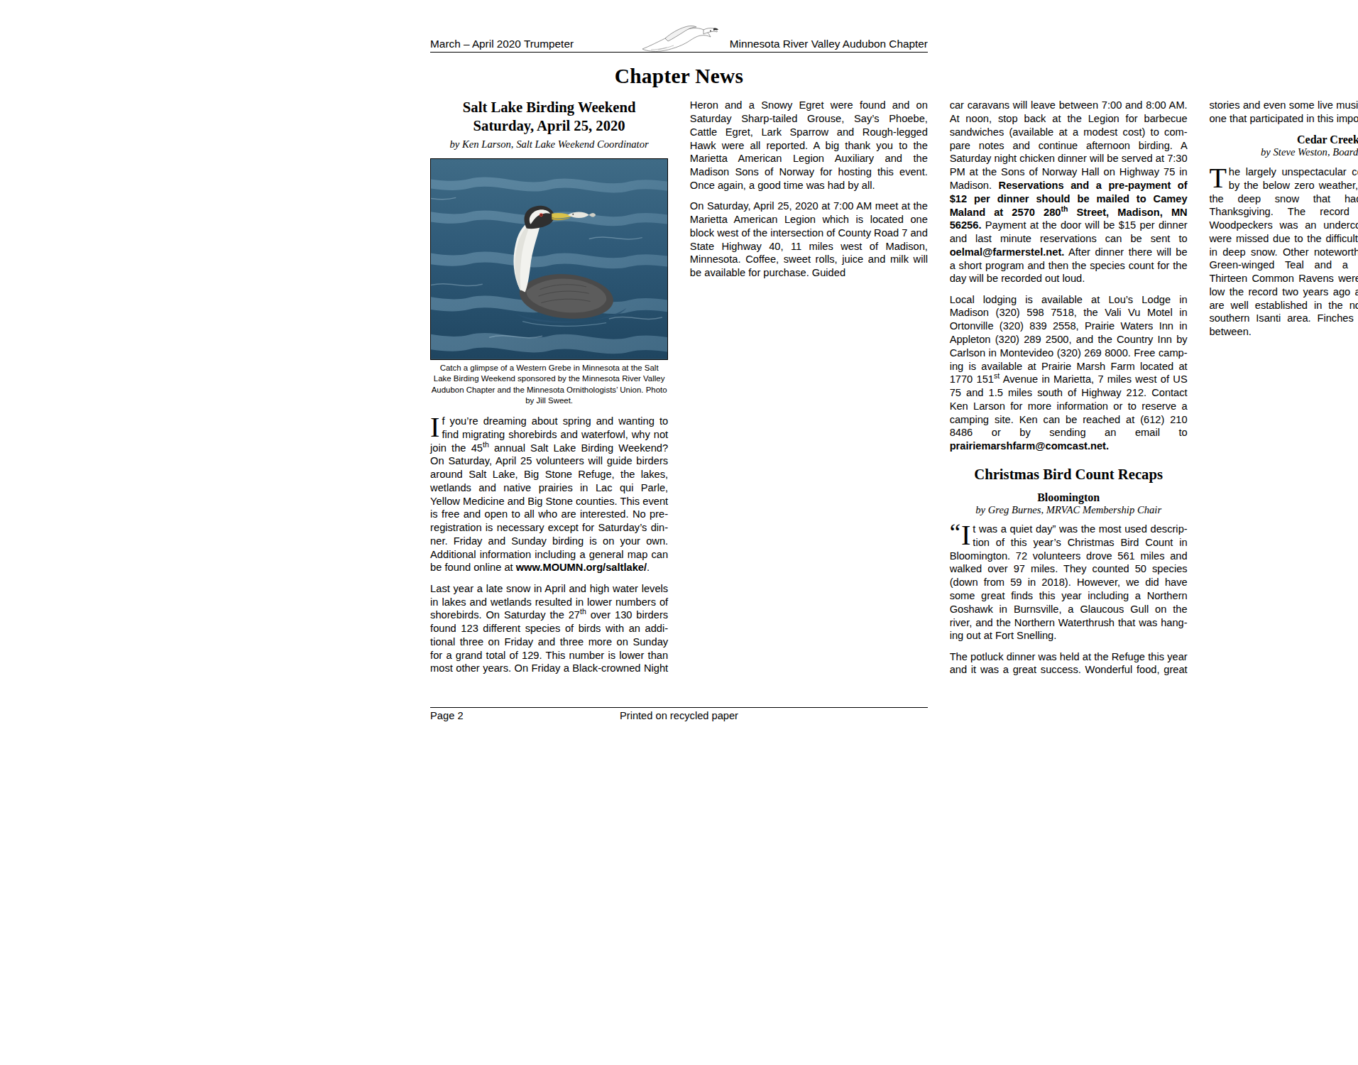March – April 2020 Trumpeter
Minnesota River Valley Audubon Chapter
Chapter News
Salt Lake Birding WeekendSaturday, April 25, 2020
by Ken Larson, Salt Lake Weekend Coordinator
Catch a glimpse of a Western Grebe in Minnesota at the Salt Lake Birding Weekend sponsored by the Minnesota River Valley Audubon Chapter and the Minnesota Ornithologists’ Union. Photo by Jill Sweet.
If you’re dreaming about spring and wanting to find migrating shorebirds and waterfowl, why not join the 45th annual Salt Lake Birding Weekend? On Saturday, April 25 volunteers will guide birders around Salt Lake, Big Stone Refuge, the lakes, wetlands and native prairies in Lac qui Parle, Yellow Medicine and Big Stone counties. This event is free and open to all who are interested. No pre-registration is necessary except for Saturday’s dinner. Friday and Sunday birding is on your own. Additional information including a general map can be found online at www.MOUMN.org/saltlake/.
Last year a late snow in April and high water levels in lakes and wetlands resulted in lower numbers of shorebirds. On Saturday the 27th over 130 birders found 123 different species of birds with an additional three on Friday and three more on Sunday for a grand total of 129. This number is lower than most other years. On Friday a Black-crowned Night Heron and a Snowy Egret were found and on Saturday Sharp-tailed Grouse, Say’s Phoebe, Cattle Egret, Lark Sparrow and Rough-legged Hawk were all reported. A big thank you to the Marietta American Legion Auxiliary and the Madison Sons of Norway for hosting this event. Once again, a good time was had by all.
On Saturday, April 25, 2020 at 7:00 AM meet at the Marietta American Legion which is located one block west of the intersection of County Road 7 and State Highway 40, 11 miles west of Madison, Minnesota. Coffee, sweet rolls, juice and milk will be available for purchase. Guided
car caravans will leave between 7:00 and 8:00 AM. At noon, stop back at the Legion for barbecue sandwiches (available at a modest cost) to compare notes and continue afternoon birding. A Saturday night chicken dinner will be served at 7:30 PM at the Sons of Norway Hall on Highway 75 in Madison. Reservations and a pre-payment of $12 per dinner should be mailed to Camey Maland at 2570 280th Street, Madison, MN 56256. Payment at the door will be $15 per dinner and last minute reservations can be sent to oelmal@farmerstel.net. After dinner there will be a short program and then the species count for the day will be recorded out loud.
Local lodging is available at Lou’s Lodge in Madison (320) 598 7518, the Vali Vu Motel in Ortonville (320) 839 2558, Prairie Waters Inn in Appleton (320) 289 2500, and the Country Inn by Carlson in Montevideo (320) 269 8000. Free camping is available at Prairie Marsh Farm located at 1770 151st Avenue in Marietta, 7 miles west of US 75 and 1.5 miles south of Highway 212. Contact Ken Larson for more information or to reserve a camping site. Ken can be reached at (612) 210 8486 or by sending an email to prairiemarshfarm@comcast.net.
Christmas Bird Count Recaps
Bloomington
by Greg Burnes, MRVAC Membership Chair
“It was a quiet day” was the most used description of this year’s Christmas Bird Count in Bloomington. 72 volunteers drove 561 miles and walked over 97 miles. They counted 50 species (down from 59 in 2018). However, we did have some great finds this year including a Northern Goshawk in Burnsville, a Glaucous Gull on the river, and the Northern Waterthrush that was hanging out at Fort Snelling.
The potluck dinner was held at the Refuge this year and it was a great success. Wonderful food, great stories and even some live music. Thanks to everyone that participated in this important project.
Cedar Creek
by Steve Weston, Board Member
The largely unspectacular count was hindered by the below zero weather, but even more by the deep snow that had fallen around Thanksgiving. The record 98 Red-headed Woodpeckers was an undercount since several were missed due to the difficulty of reaching them in deep snow. Other noteworthy finds included a Green-winged Teal and a Belted Kingfisher. Thirteen Common Ravens were reported, just below the record two years ago and show that they are well established in the northern Anoka and southern Isanti area. Finches were few and far between.
Page 2
Printed on recycled paper